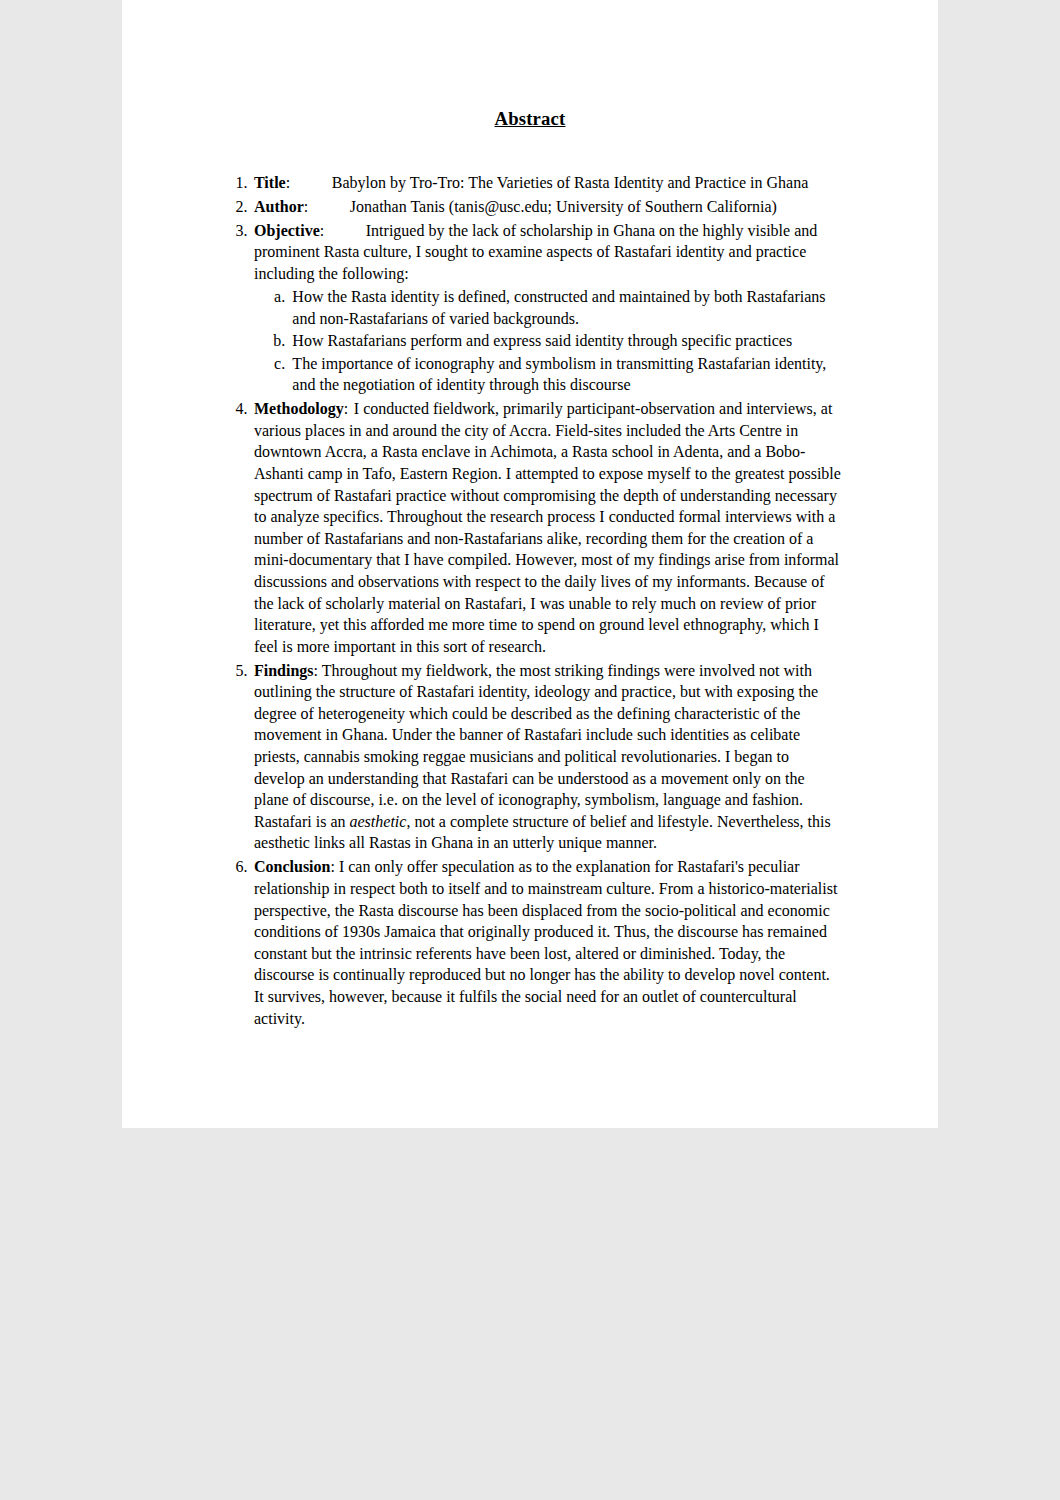Abstract
Title: Babylon by Tro-Tro: The Varieties of Rasta Identity and Practice in Ghana
Author: Jonathan Tanis (tanis@usc.edu; University of Southern California)
Objective: Intrigued by the lack of scholarship in Ghana on the highly visible and prominent Rasta culture, I sought to examine aspects of Rastafari identity and practice including the following:
How the Rasta identity is defined, constructed and maintained by both Rastafarians and non-Rastafarians of varied backgrounds.
How Rastafarians perform and express said identity through specific practices
The importance of iconography and symbolism in transmitting Rastafarian identity, and the negotiation of identity through this discourse
Methodology: I conducted fieldwork, primarily participant-observation and interviews, at various places in and around the city of Accra. Field-sites included the Arts Centre in downtown Accra, a Rasta enclave in Achimota, a Rasta school in Adenta, and a Bobo-Ashanti camp in Tafo, Eastern Region. I attempted to expose myself to the greatest possible spectrum of Rastafari practice without compromising the depth of understanding necessary to analyze specifics. Throughout the research process I conducted formal interviews with a number of Rastafarians and non-Rastafarians alike, recording them for the creation of a mini-documentary that I have compiled. However, most of my findings arise from informal discussions and observations with respect to the daily lives of my informants. Because of the lack of scholarly material on Rastafari, I was unable to rely much on review of prior literature, yet this afforded me more time to spend on ground level ethnography, which I feel is more important in this sort of research.
Findings: Throughout my fieldwork, the most striking findings were involved not with outlining the structure of Rastafari identity, ideology and practice, but with exposing the degree of heterogeneity which could be described as the defining characteristic of the movement in Ghana. Under the banner of Rastafari include such identities as celibate priests, cannabis smoking reggae musicians and political revolutionaries. I began to develop an understanding that Rastafari can be understood as a movement only on the plane of discourse, i.e. on the level of iconography, symbolism, language and fashion. Rastafari is an aesthetic, not a complete structure of belief and lifestyle. Nevertheless, this aesthetic links all Rastas in Ghana in an utterly unique manner.
Conclusion: I can only offer speculation as to the explanation for Rastafari's peculiar relationship in respect both to itself and to mainstream culture. From a historico-materialist perspective, the Rasta discourse has been displaced from the socio-political and economic conditions of 1930s Jamaica that originally produced it. Thus, the discourse has remained constant but the intrinsic referents have been lost, altered or diminished. Today, the discourse is continually reproduced but no longer has the ability to develop novel content. It survives, however, because it fulfils the social need for an outlet of countercultural activity.